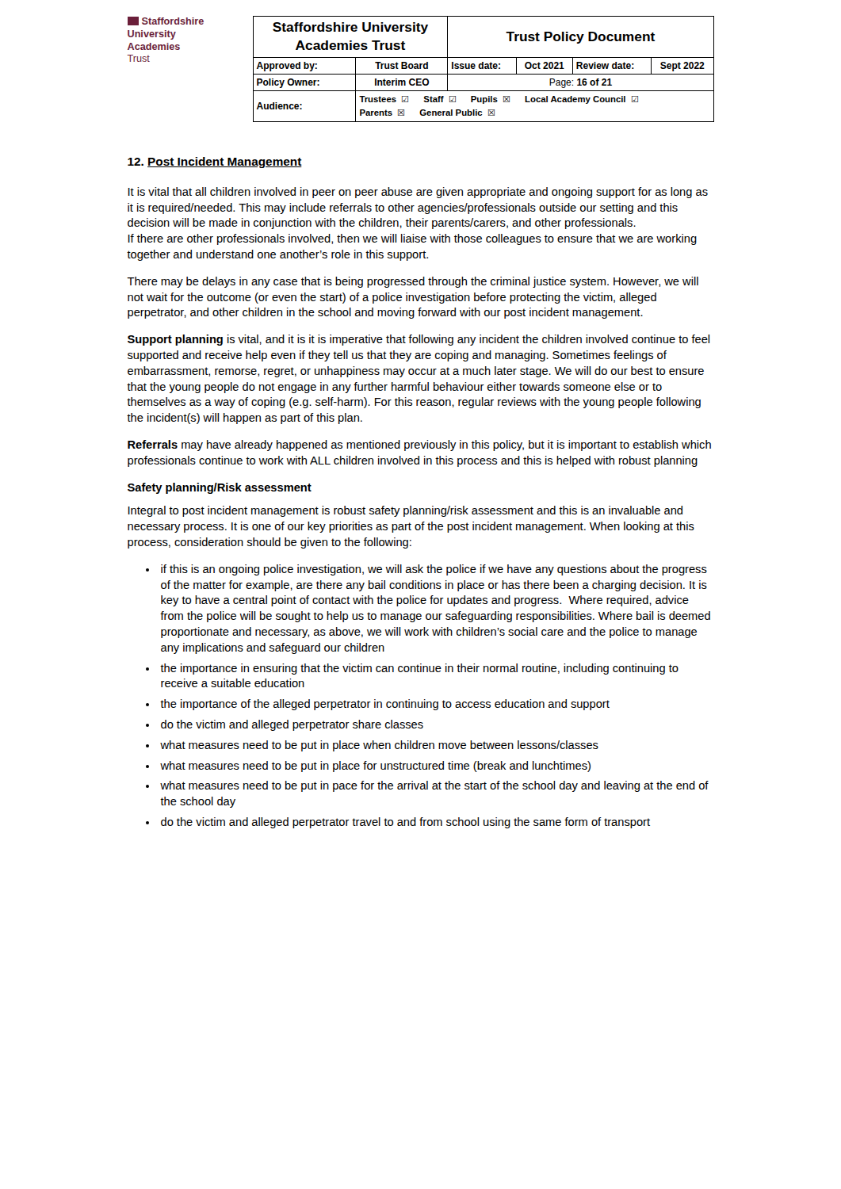Staffordshire University Academies Trust
| Staffordshire University Academies Trust | Trust Policy Document |
| Approved by: | Trust Board | Issue date: | Oct 2021 | Review date: | Sept 2022 |
| Policy Owner: | Interim CEO | Page: 16 of 21 |
| Audience: | Trustees ☑ Staff ☑ Pupils ☒ Local Academy Council ☑ Parents ☒ General Public ☒ |
12. Post Incident Management
It is vital that all children involved in peer on peer abuse are given appropriate and ongoing support for as long as it is required/needed. This may include referrals to other agencies/professionals outside our setting and this decision will be made in conjunction with the children, their parents/carers, and other professionals.
If there are other professionals involved, then we will liaise with those colleagues to ensure that we are working together and understand one another’s role in this support.
There may be delays in any case that is being progressed through the criminal justice system. However, we will not wait for the outcome (or even the start) of a police investigation before protecting the victim, alleged perpetrator, and other children in the school and moving forward with our post incident management.
Support planning is vital, and it is it is imperative that following any incident the children involved continue to feel supported and receive help even if they tell us that they are coping and managing. Sometimes feelings of embarrassment, remorse, regret, or unhappiness may occur at a much later stage. We will do our best to ensure that the young people do not engage in any further harmful behaviour either towards someone else or to themselves as a way of coping (e.g. self-harm). For this reason, regular reviews with the young people following the incident(s) will happen as part of this plan.
Referrals may have already happened as mentioned previously in this policy, but it is important to establish which professionals continue to work with ALL children involved in this process and this is helped with robust planning
Safety planning/Risk assessment
Integral to post incident management is robust safety planning/risk assessment and this is an invaluable and necessary process. It is one of our key priorities as part of the post incident management. When looking at this process, consideration should be given to the following:
if this is an ongoing police investigation, we will ask the police if we have any questions about the progress of the matter for example, are there any bail conditions in place or has there been a charging decision. It is key to have a central point of contact with the police for updates and progress. Where required, advice from the police will be sought to help us to manage our safeguarding responsibilities. Where bail is deemed proportionate and necessary, as above, we will work with children’s social care and the police to manage any implications and safeguard our children
the importance in ensuring that the victim can continue in their normal routine, including continuing to receive a suitable education
the importance of the alleged perpetrator in continuing to access education and support
do the victim and alleged perpetrator share classes
what measures need to be put in place when children move between lessons/classes
what measures need to be put in place for unstructured time (break and lunchtimes)
what measures need to be put in pace for the arrival at the start of the school day and leaving at the end of the school day
do the victim and alleged perpetrator travel to and from school using the same form of transport